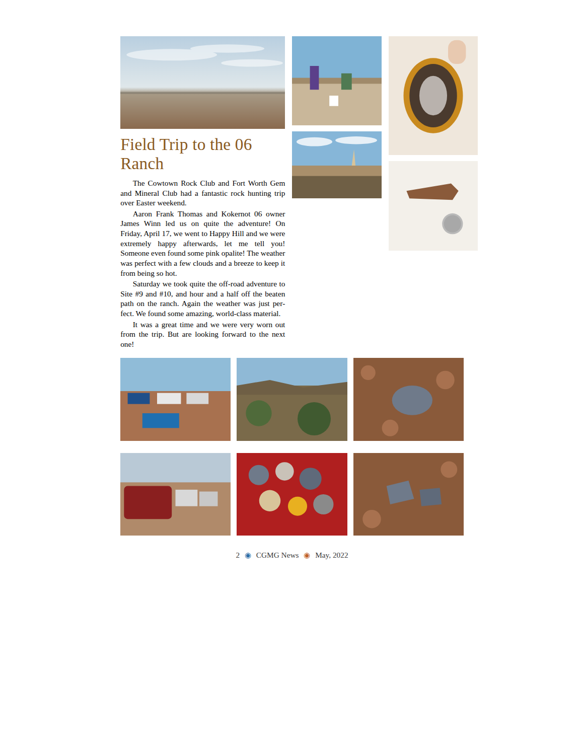Field Trip to the 06 Ranch
The Cowtown Rock Club and Fort Worth Gem and Mineral Club had a fantastic rock hunting trip over Easter weekend.
Aaron Frank Thomas and Kokernot 06 owner James Winn led us on quite the adventure! On Friday, April 17, we went to Happy Hill and we were extremely happy afterwards, let me tell you! Someone even found some pink opalite! The weather was perfect with a few clouds and a breeze to keep it from being so hot.
Saturday we took quite the off-road adventure to Site #9 and #10, and hour and a half off the beaten path on the ranch. Again the weather was just perfect. We found some amazing, world-class material.
It was a great time and we were very worn out from the trip. But are looking forward to the next one!
2 ◉ CGMG News ◉ May, 2022